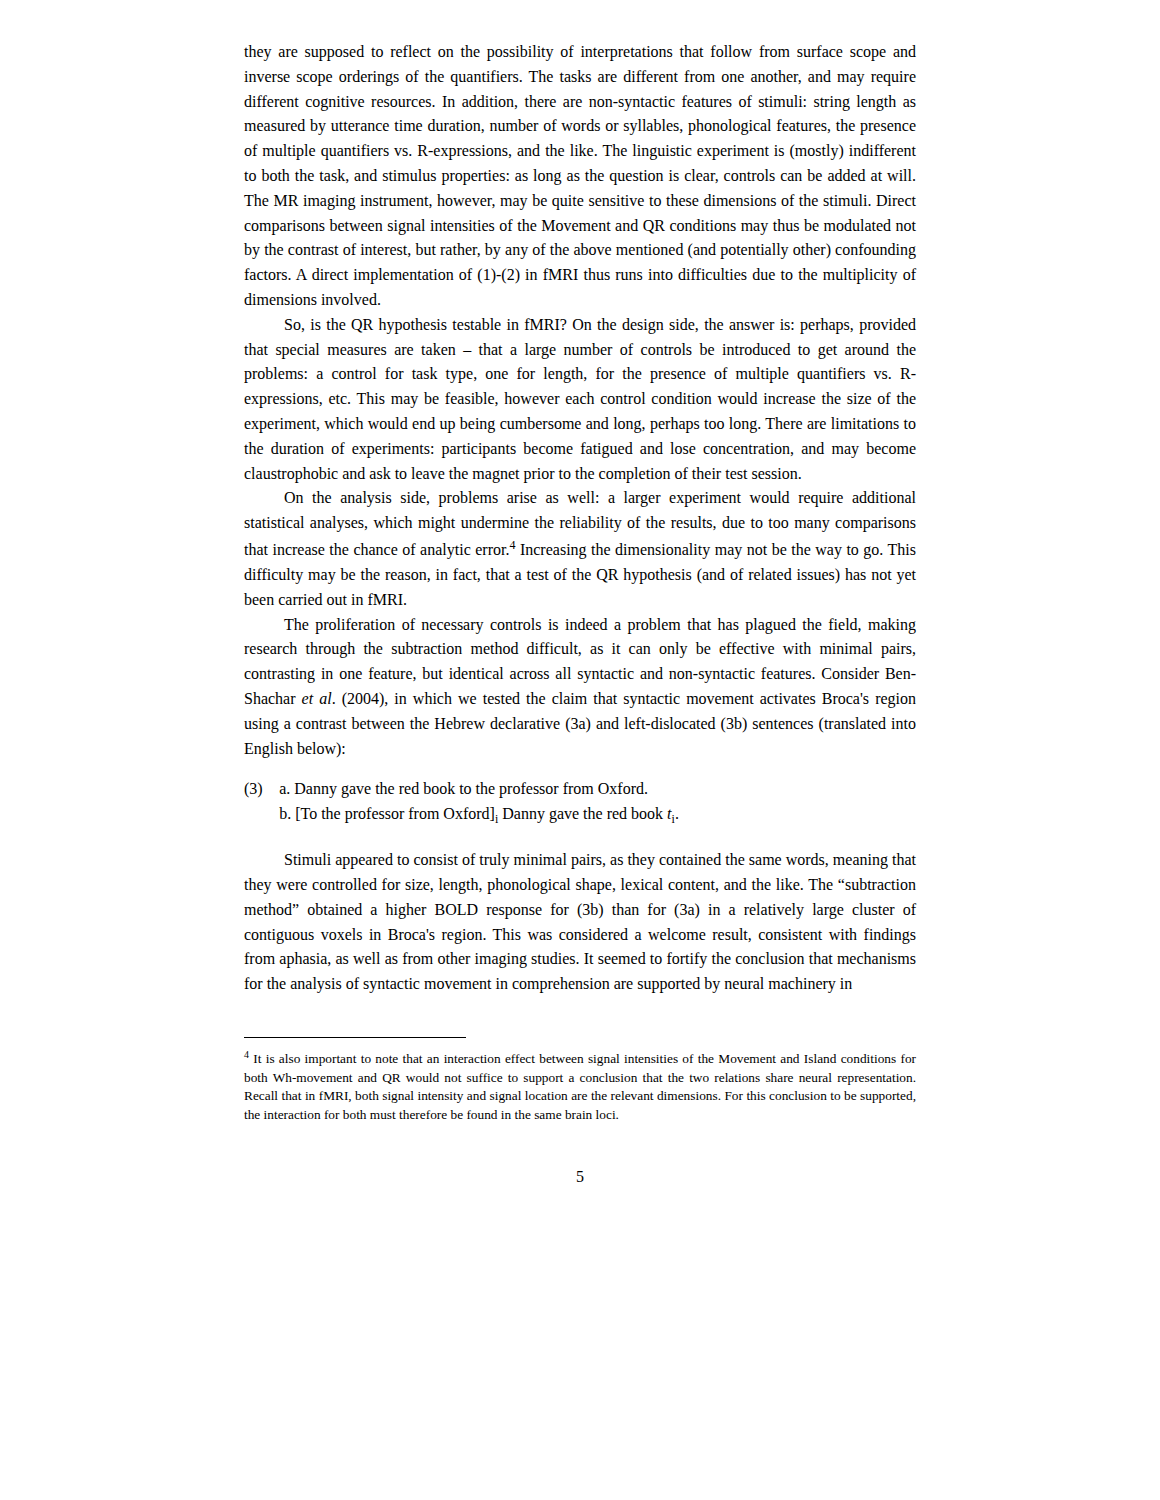they are supposed to reflect on the possibility of interpretations that follow from surface scope and inverse scope orderings of the quantifiers. The tasks are different from one another, and may require different cognitive resources. In addition, there are non-syntactic features of stimuli: string length as measured by utterance time duration, number of words or syllables, phonological features, the presence of multiple quantifiers vs. R-expressions, and the like. The linguistic experiment is (mostly) indifferent to both the task, and stimulus properties: as long as the question is clear, controls can be added at will. The MR imaging instrument, however, may be quite sensitive to these dimensions of the stimuli. Direct comparisons between signal intensities of the Movement and QR conditions may thus be modulated not by the contrast of interest, but rather, by any of the above mentioned (and potentially other) confounding factors. A direct implementation of (1)-(2) in fMRI thus runs into difficulties due to the multiplicity of dimensions involved.
So, is the QR hypothesis testable in fMRI? On the design side, the answer is: perhaps, provided that special measures are taken – that a large number of controls be introduced to get around the problems: a control for task type, one for length, for the presence of multiple quantifiers vs. R-expressions, etc. This may be feasible, however each control condition would increase the size of the experiment, which would end up being cumbersome and long, perhaps too long. There are limitations to the duration of experiments: participants become fatigued and lose concentration, and may become claustrophobic and ask to leave the magnet prior to the completion of their test session.
On the analysis side, problems arise as well: a larger experiment would require additional statistical analyses, which might undermine the reliability of the results, due to too many comparisons that increase the chance of analytic error.4 Increasing the dimensionality may not be the way to go. This difficulty may be the reason, in fact, that a test of the QR hypothesis (and of related issues) has not yet been carried out in fMRI.
The proliferation of necessary controls is indeed a problem that has plagued the field, making research through the subtraction method difficult, as it can only be effective with minimal pairs, contrasting in one feature, but identical across all syntactic and non-syntactic features. Consider Ben-Shachar et al. (2004), in which we tested the claim that syntactic movement activates Broca's region using a contrast between the Hebrew declarative (3a) and left-dislocated (3b) sentences (translated into English below):
(3) a. Danny gave the red book to the professor from Oxford. b. [To the professor from Oxford]i Danny gave the red book ti.
Stimuli appeared to consist of truly minimal pairs, as they contained the same words, meaning that they were controlled for size, length, phonological shape, lexical content, and the like. The “subtraction method” obtained a higher BOLD response for (3b) than for (3a) in a relatively large cluster of contiguous voxels in Broca's region. This was considered a welcome result, consistent with findings from aphasia, as well as from other imaging studies. It seemed to fortify the conclusion that mechanisms for the analysis of syntactic movement in comprehension are supported by neural machinery in
4 It is also important to note that an interaction effect between signal intensities of the Movement and Island conditions for both Wh-movement and QR would not suffice to support a conclusion that the two relations share neural representation. Recall that in fMRI, both signal intensity and signal location are the relevant dimensions. For this conclusion to be supported, the interaction for both must therefore be found in the same brain loci.
5